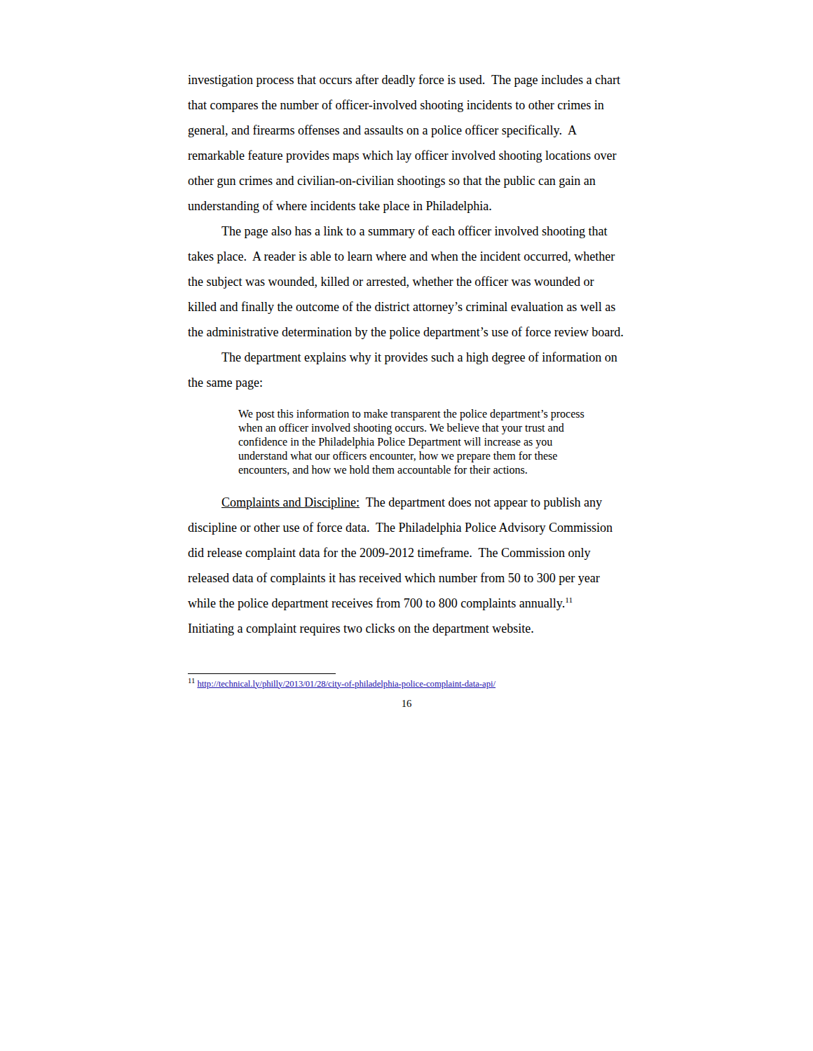investigation process that occurs after deadly force is used. The page includes a chart that compares the number of officer-involved shooting incidents to other crimes in general, and firearms offenses and assaults on a police officer specifically. A remarkable feature provides maps which lay officer involved shooting locations over other gun crimes and civilian-on-civilian shootings so that the public can gain an understanding of where incidents take place in Philadelphia.
The page also has a link to a summary of each officer involved shooting that takes place. A reader is able to learn where and when the incident occurred, whether the subject was wounded, killed or arrested, whether the officer was wounded or killed and finally the outcome of the district attorney’s criminal evaluation as well as the administrative determination by the police department’s use of force review board.
The department explains why it provides such a high degree of information on the same page:
We post this information to make transparent the police department’s process when an officer involved shooting occurs. We believe that your trust and confidence in the Philadelphia Police Department will increase as you understand what our officers encounter, how we prepare them for these encounters, and how we hold them accountable for their actions.
Complaints and Discipline: The department does not appear to publish any discipline or other use of force data. The Philadelphia Police Advisory Commission did release complaint data for the 2009-2012 timeframe. The Commission only released data of complaints it has received which number from 50 to 300 per year while the police department receives from 700 to 800 complaints annually.11 Initiating a complaint requires two clicks on the department website.
11 http://technical.ly/philly/2013/01/28/city-of-philadelphia-police-complaint-data-api/
16